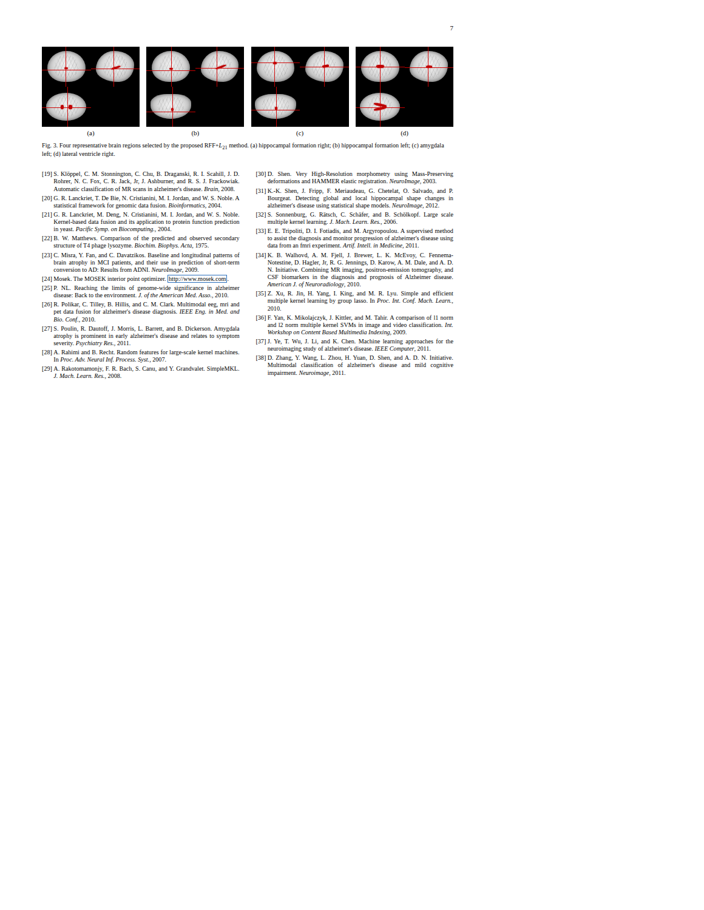7
(a) (b) (c) (d)
Fig. 3. Four representative brain regions selected by the proposed RFF+L21 method. (a) hippocampal formation right; (b) hippocampal formation left; (c) amygdala left; (d) lateral ventricle right.
[19] S. Klöppel, C. M. Stonnington, C. Chu, B. Draganski, R. I. Scahill, J. D. Rohrer, N. C. Fox, C. R. Jack, Jr, J. Ashburner, and R. S. J. Frackowiak. Automatic classification of MR scans in alzheimer's disease. Brain, 2008.
[20] G. R. Lanckriet, T. De Bie, N. Cristianini, M. I. Jordan, and W. S. Noble. A statistical framework for genomic data fusion. Bioinformatics, 2004.
[21] G. R. Lanckriet, M. Deng, N. Cristianini, M. I. Jordan, and W. S. Noble. Kernel-based data fusion and its application to protein function prediction in yeast. Pacific Symp. on Biocomputing., 2004.
[22] B. W. Matthews. Comparison of the predicted and observed secondary structure of T4 phage lysozyme. Biochim. Biophys. Acta, 1975.
[23] C. Misra, Y. Fan, and C. Davatzikos. Baseline and longitudinal patterns of brain atrophy in MCI patients, and their use in prediction of short-term conversion to AD: Results from ADNI. NeuroImage, 2009.
[24] Mosek. The MOSEK interior point optimizer. http://www.mosek.com.
[25] P. NL. Reaching the limits of genome-wide significance in alzheimer disease: Back to the environment. J. of the American Med. Asso., 2010.
[26] R. Polikar, C. Tilley, B. Hillis, and C. M. Clark. Multimodal eeg, mri and pet data fusion for alzheimer's disease diagnosis. IEEE Eng. in Med. and Bio. Conf., 2010.
[27] S. Poulin, R. Dautoff, J. Morris, L. Barrett, and B. Dickerson. Amygdala atrophy is prominent in early alzheimer's disease and relates to symptom severity. Psychiatry Res., 2011.
[28] A. Rahimi and B. Recht. Random features for large-scale kernel machines. In Proc. Adv. Neural Inf. Process. Syst., 2007.
[29] A. Rakotomamonjy, F. R. Bach, S. Canu, and Y. Grandvalet. SimpleMKL. J. Mach. Learn. Res., 2008.
[30] D. Shen. Very High-Resolution morphometry using Mass-Preserving deformations and HAMMER elastic registration. NeuroImage, 2003.
[31] K.-K. Shen, J. Fripp, F. Meriaudeau, G. Chetelat, O. Salvado, and P. Bourgeat. Detecting global and local hippocampal shape changes in alzheimer's disease using statistical shape models. NeuroImage, 2012.
[32] S. Sonnenburg, G. Rätsch, C. Schäfer, and B. Schölkopf. Large scale multiple kernel learning. J. Mach. Learn. Res., 2006.
[33] E. E. Tripoliti, D. I. Fotiadis, and M. Argyropoulou. A supervised method to assist the diagnosis and monitor progression of alzheimer's disease using data from an fmri experiment. Artif. Intell. in Medicine, 2011.
[34] K. B. Walhovd, A. M. Fjell, J. Brewer, L. K. McEvoy, C. Fennema-Notestine, D. Hagler, Jr, R. G. Jennings, D. Karow, A. M. Dale, and A. D. N. Initiative. Combining MR imaging, positron-emission tomography, and CSF biomarkers in the diagnosis and prognosis of Alzheimer disease. American J. of Neuroradiology, 2010.
[35] Z. Xu, R. Jin, H. Yang, I. King, and M. R. Lyu. Simple and efficient multiple kernel learning by group lasso. In Proc. Int. Conf. Mach. Learn., 2010.
[36] F. Yan, K. Mikolajczyk, J. Kittler, and M. Tahir. A comparison of l1 norm and l2 norm multiple kernel SVMs in image and video classification. Int. Workshop on Content Based Multimedia Indexing, 2009.
[37] J. Ye, T. Wu, J. Li, and K. Chen. Machine learning approaches for the neuroimaging study of alzheimer's disease. IEEE Computer, 2011.
[38] D. Zhang, Y. Wang, L. Zhou, H. Yuan, D. Shen, and A. D. N. Initiative. Multimodal classification of alzheimer's disease and mild cognitive impairment. Neuroimage, 2011.